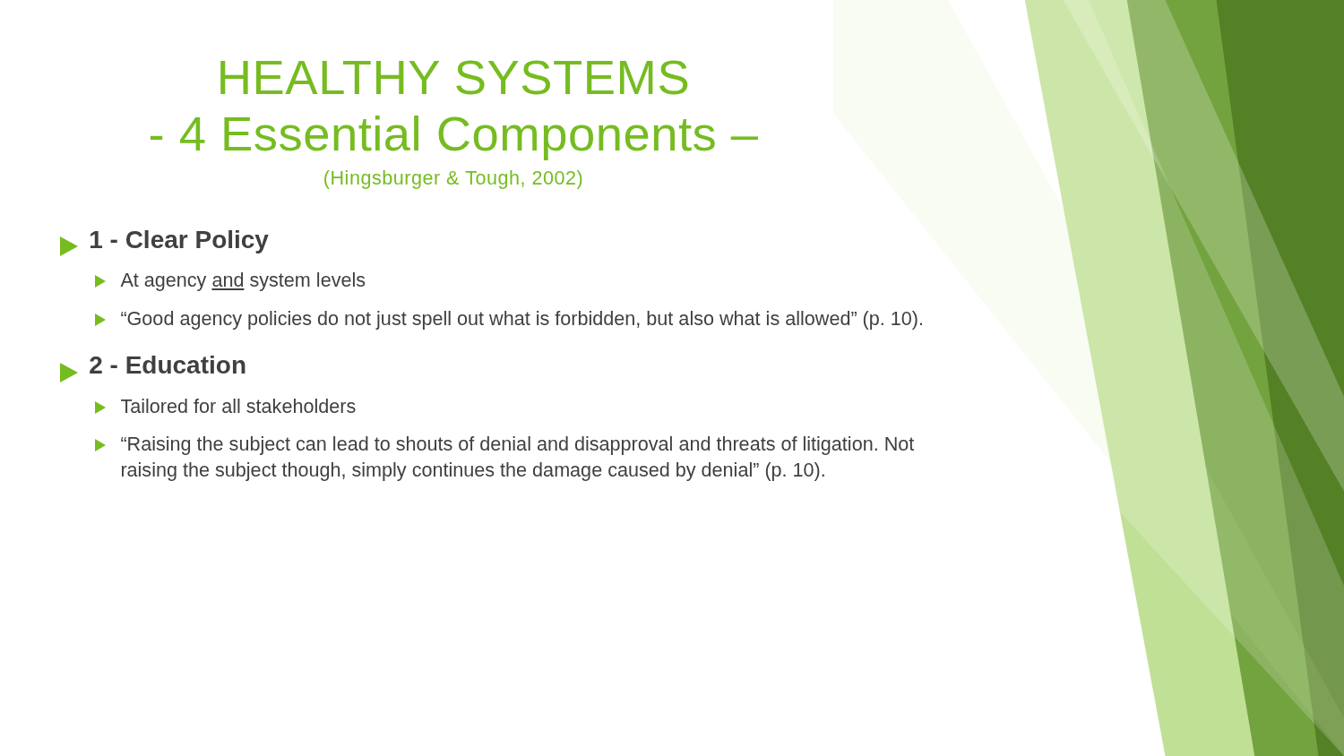HEALTHY SYSTEMS
- 4 Essential Components – (Hingsburger & Tough, 2002)
1 - Clear Policy
At agency and system levels
“Good agency policies do not just spell out what is forbidden, but also what is allowed” (p. 10).
2 - Education
Tailored for all stakeholders
“Raising the subject can lead to shouts of denial and disapproval and threats of litigation. Not raising the subject though, simply continues the damage caused by denial” (p. 10).